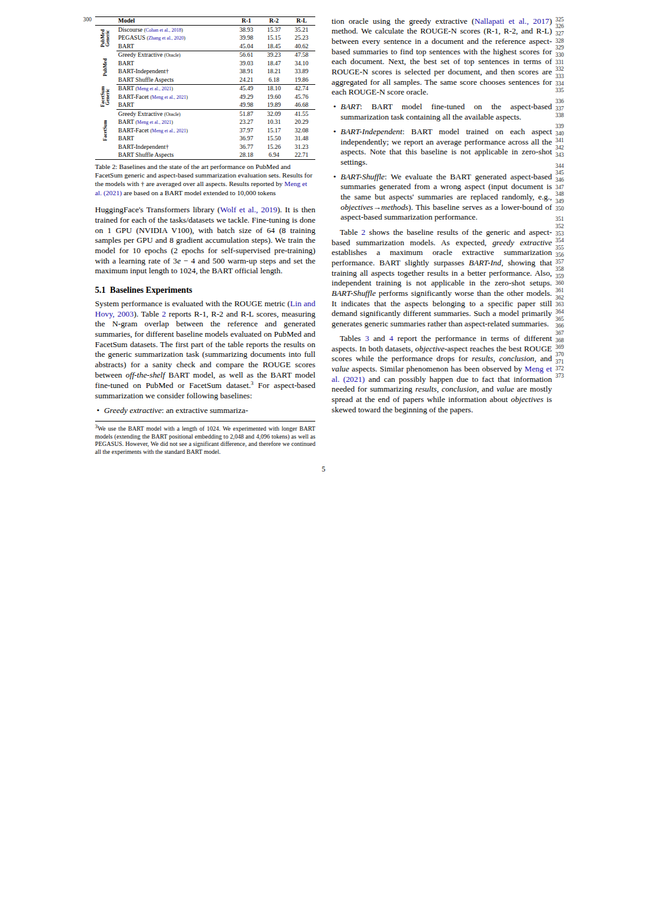| | Model | R-1 | R-2 | R-L |
| --- | --- | --- | --- | --- |
| PubMed Generic | Discourse ( Cohan et al., 2018 ) | 38.93 | 15.37 | 35.21 |
| PEGASUS ( Zhang et al., 2020 ) | 39.98 | 15.15 | 25.23 |
| BART | 45.04 | 18.45 | 40.62 |
| PubMed | Greedy Extractive (Oracle) | 56.61 | 39.23 | 47.58 |
| BART | 39.03 | 18.47 | 34.10 |
| BART-Independent† | 38.91 | 18.21 | 33.89 |
| BART Shuffle Aspects | 24.21 | 6.18 | 19.86 |
| FacetSum Generic | BART ( Meng et al., 2021 ) | 45.49 | 18.10 | 42.74 |
| BART-Facet ( Meng et al., 2021 ) | 49.29 | 19.60 | 45.76 |
| BART | 49.98 | 19.89 | 46.68 |
| FacetSum | Greedy Extractive (Oracle) | 51.87 | 32.09 | 41.55 |
| BART ( Meng et al., 2021 ) | 23.27 | 10.31 | 20.29 |
| BART-Facet ( Meng et al., 2021 ) | 37.97 | 15.17 | 32.08 |
| BART | 36.97 | 15.50 | 31.48 |
| BART-Independent† | 36.77 | 15.26 | 31.23 |
| | BART Shuffle Aspects | 28.18 | 6.94 | 22.71 |
Table 2: Baselines and the state of the art performance on PubMed and FacetSum generic and aspect-based summarization evaluation sets. Results for the models with † are averaged over all aspects. Results reported by Meng et al. (2021) are based on a BART model extended to 10,000 tokens
300
HuggingFace's Transformers library (Wolf et al., 2019). It is then trained for each of the tasks/datasets we tackle. Fine-tuning is done on 1 GPU (NVIDIA V100), with batch size of 64 (8 training samples per GPU and 8 gradient accumulation steps). We train the model for 10 epochs (2 epochs for self-supervised pre-training) with a learning rate of 3e − 4 and 500 warm-up steps and set the maximum input length to 1024, the BART official length.
5.1 Baselines Experiments
System performance is evaluated with the ROUGE metric (Lin and Hovy, 2003). Table 2 reports R-1, R-2 and R-L scores, measuring the N-gram overlap between the reference and generated summaries, for different baseline models evaluated on PubMed and FacetSum datasets. The first part of the table reports the results on the generic summarization task (summarizing documents into full abstracts) for a sanity check and compare the ROUGE scores between off-the-shelf BART model, as well as the BART model fine-tuned on PubMed or FacetSum dataset.3 For aspect-based summarization we consider following baselines:
Greedy extractive: an extractive summariza-
3We use the BART model with a length of 1024. We experimented with longer BART models (extending the BART positional embedding to 2,048 and 4,096 tokens) as well as PEGASUS. However, We did not see a significant difference, and therefore we continued all the experiments with the standard BART model.
tion oracle using the greedy extractive (Nallapati et al., 2017) method. We calculate the ROUGE-N scores (R-1, R-2, and R-L) between every sentence in a document and the reference aspect-based summaries to find top sentences with the highest scores for each document. Next, the best set of top sentences in terms of ROUGE-N scores is selected per document, and then scores are aggregated for all samples. The same score chooses sentences for each ROUGE-N score oracle.
BART: BART model fine-tuned on the aspect-based summarization task containing all the available aspects.
BART-Independent: BART model trained on each aspect independently; we report an average performance across all the aspects. Note that this baseline is not applicable in zero-shot settings.
BART-Shuffle: We evaluate the BART generated aspect-based summaries generated from a wrong aspect (input document is the same but aspects' summaries are replaced randomly, e.g., objectives→methods). This baseline serves as a lower-bound of aspect-based summarization performance.
Table 2 shows the baseline results of the generic and aspect-based summarization models. As expected, greedy extractive establishes a maximum oracle extractive summarization performance. BART slightly surpasses BART-Ind, showing that training all aspects together results in a better performance. Also, independent training is not applicable in the zero-shot setups. BART-Shuffle performs significantly worse than the other models. It indicates that the aspects belonging to a specific paper still demand significantly different summaries. Such a model primarily generates generic summaries rather than aspect-related summaries.
Tables 3 and 4 report the performance in terms of different aspects. In both datasets, objective-aspect reaches the best ROUGE scores while the performance drops for results, conclusion, and value aspects. Similar phenomenon has been observed by Meng et al. (2021) and can possibly happen due to fact that information needed for summarizing results, conclusion, and value are mostly spread at the end of papers while information about objectives is skewed toward the beginning of the papers.
325
326
327
328
329
330
331
332
333
334
335
336
337
338
339
340
341
342
343
344
345
346
347
348
349
350
351
352
353
354
355
356
357
358
359
360
361
362
363
364
365
366
367
368
369
370
371
372
373
5